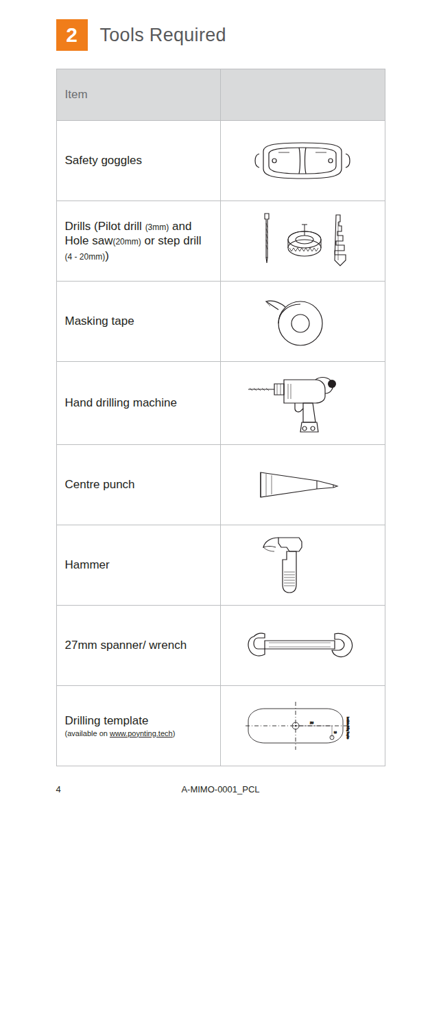2
Tools Required
| Item | |
| --- | --- |
| Safety goggles | |
| Drills (Pilot drill (3mm) and Hole saw (20mm) or step drill (4 - 20mm) ) | |
| Masking tape | |
| Hand drilling machine | |
| Centre punch | |
| Hammer | |
| 27mm spanner/ wrench | |
| Drilling template (available on www.poynting.tech ) | 20.0 3.0 Installation Drilling Template |
4
A-MIMO-0001_PCL